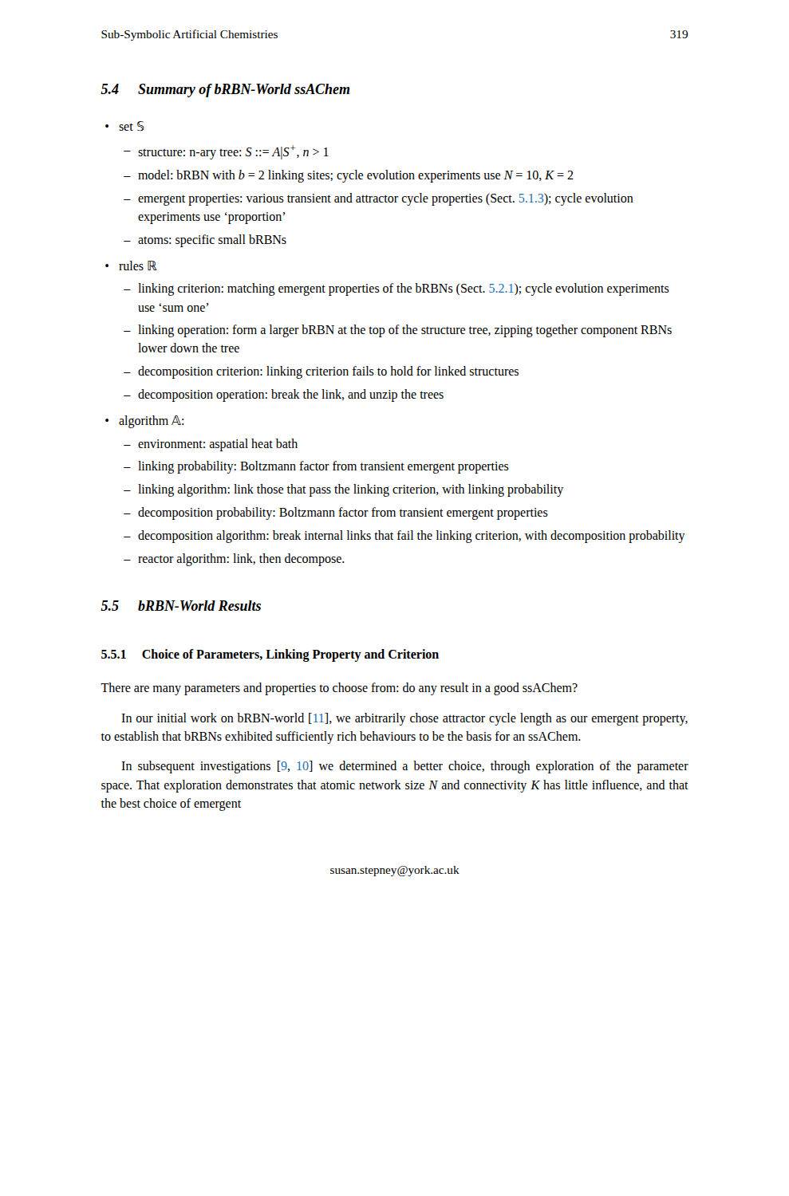Sub-Symbolic Artificial Chemistries 319
5.4 Summary of bRBN-World ssAChem
set 𝕊
structure: n-ary tree: S ::= A|S+, n > 1
model: bRBN with b = 2 linking sites; cycle evolution experiments use N = 10, K = 2
emergent properties: various transient and attractor cycle properties (Sect. 5.1.3); cycle evolution experiments use ‘proportion’
atoms: specific small bRBNs
rules ℝ
linking criterion: matching emergent properties of the bRBNs (Sect. 5.2.1); cycle evolution experiments use ‘sum one’
linking operation: form a larger bRBN at the top of the structure tree, zipping together component RBNs lower down the tree
decomposition criterion: linking criterion fails to hold for linked structures
decomposition operation: break the link, and unzip the trees
algorithm 𝔸:
environment: aspatial heat bath
linking probability: Boltzmann factor from transient emergent properties
linking algorithm: link those that pass the linking criterion, with linking probability
decomposition probability: Boltzmann factor from transient emergent properties
decomposition algorithm: break internal links that fail the linking criterion, with decomposition probability
reactor algorithm: link, then decompose.
5.5bRBN-World Results
5.5.1 Choice of Parameters, Linking Property and Criterion
There are many parameters and properties to choose from: do any result in a good ssAChem?
In our initial work on bRBN-world [11], we arbitrarily chose attractor cycle length as our emergent property, to establish that bRBNs exhibited sufficiently rich behaviours to be the basis for an ssAChem.
In subsequent investigations [9, 10] we determined a better choice, through exploration of the parameter space. That exploration demonstrates that atomic network size N and connectivity K has little influence, and that the best choice of emergent
susan.stepney@york.ac.uk